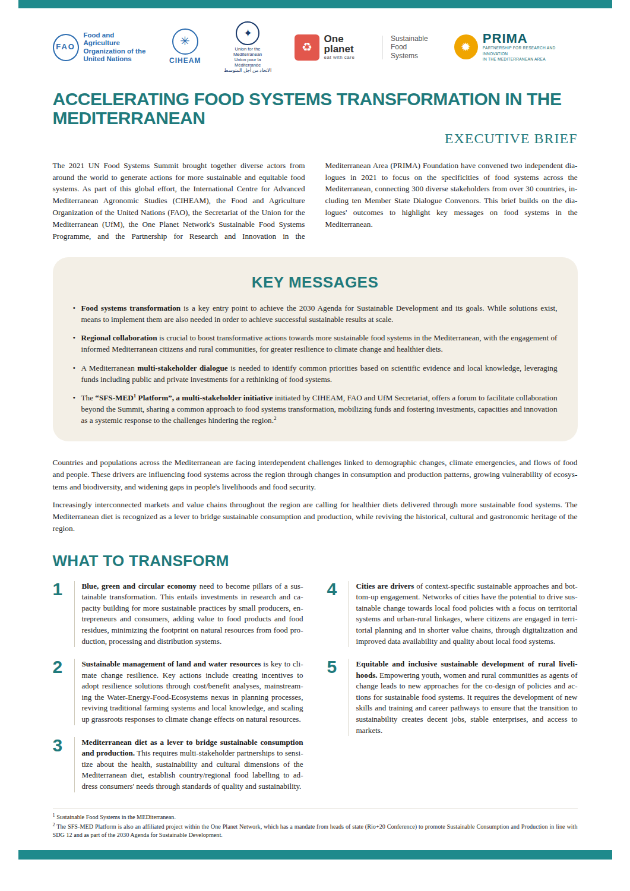FAO
Food and Agriculture
Organization of the
United Nations
✳
CIHEAM
✦
Union for the Mediterranean
Union pour la Méditerranée
الاتحاد من أجل المتوسط
♻
One planet
eat with care
Sustainable
Food Systems
✹
PRIMA
PARTNERSHIP FOR RESEARCH AND INNOVATION
IN THE MEDITERRANEAN AREA
Accelerating Food Systems Transformation in the Mediterranean
Executive Brief
The 2021 UN Food Systems Summit brought together diverse actors from around the world to generate actions for more sustainable and equitable food systems. As part of this global effort, the International Centre for Advanced Mediterranean Agronomic Studies (CIHEAM), the Food and Agriculture Organization of the United Nations (FAO), the Secretariat of the Union for the Mediterranean (UfM), the One Planet Network's Sustainable Food Systems Programme, and the Partnership for Research and Innovation in the Mediterranean Area (PRIMA) Foundation have convened two independent dialogues in 2021 to focus on the specificities of food systems across the Mediterranean, connecting 300 diverse stakeholders from over 30 countries, including ten Member State Dialogue Convenors. This brief builds on the dialogues' outcomes to highlight key messages on food systems in the Mediterranean.
Key Messages
Food systems transformation is a key entry point to achieve the 2030 Agenda for Sustainable Development and its goals. While solutions exist, means to implement them are also needed in order to achieve successful sustainable results at scale.
Regional collaboration is crucial to boost transformative actions towards more sustainable food systems in the Mediterranean, with the engagement of informed Mediterranean citizens and rural communities, for greater resilience to climate change and healthier diets.
A Mediterranean multi-stakeholder dialogue is needed to identify common priorities based on scientific evidence and local knowledge, leveraging funds including public and private investments for a rethinking of food systems.
The “SFS-MED1 Platform”, a multi-stakeholder initiative initiated by CIHEAM, FAO and UfM Secretariat, offers a forum to facilitate collaboration beyond the Summit, sharing a common approach to food systems transformation, mobilizing funds and fostering investments, capacities and innovation as a systemic response to the challenges hindering the region.2
Countries and populations across the Mediterranean are facing interdependent challenges linked to demographic changes, climate emergencies, and flows of food and people. These drivers are influencing food systems across the region through changes in consumption and production patterns, growing vulnerability of ecosystems and biodiversity, and widening gaps in people's livelihoods and food security.
Increasingly interconnected markets and value chains throughout the region are calling for healthier diets delivered through more sustainable food systems. The Mediterranean diet is recognized as a lever to bridge sustainable consumption and production, while reviving the historical, cultural and gastronomic heritage of the region.
What to Transform
1
Blue, green and circular economy need to become pillars of a sustainable transformation. This entails investments in research and capacity building for more sustainable practices by small producers, entrepreneurs and consumers, adding value to food products and food residues, minimizing the footprint on natural resources from food production, processing and distribution systems.
2
Sustainable management of land and water resources is key to climate change resilience. Key actions include creating incentives to adopt resilience solutions through cost/benefit analyses, mainstreaming the Water-Energy-Food-Ecosystems nexus in planning processes, reviving traditional farming systems and local knowledge, and scaling up grassroots responses to climate change effects on natural resources.
3
Mediterranean diet as a lever to bridge sustainable consumption and production. This requires multi-stakeholder partnerships to sensitize about the health, sustainability and cultural dimensions of the Mediterranean diet, establish country/regional food labelling to address consumers' needs through standards of quality and sustainability.
4
Cities are drivers of context-specific sustainable approaches and bottom-up engagement. Networks of cities have the potential to drive sustainable change towards local food policies with a focus on territorial systems and urban-rural linkages, where citizens are engaged in territorial planning and in shorter value chains, through digitalization and improved data availability and quality about local food systems.
5
Equitable and inclusive sustainable development of rural livelihoods. Empowering youth, women and rural communities as agents of change leads to new approaches for the co-design of policies and actions for sustainable food systems. It requires the development of new skills and training and career pathways to ensure that the transition to sustainability creates decent jobs, stable enterprises, and access to markets.
1 Sustainable Food Systems in the MEDiterranean.
2 The SFS-MED Platform is also an affiliated project within the One Planet Network, which has a mandate from heads of state (Rio+20 Conference) to promote Sustainable Consumption and Production in line with SDG 12 and as part of the 2030 Agenda for Sustainable Development.